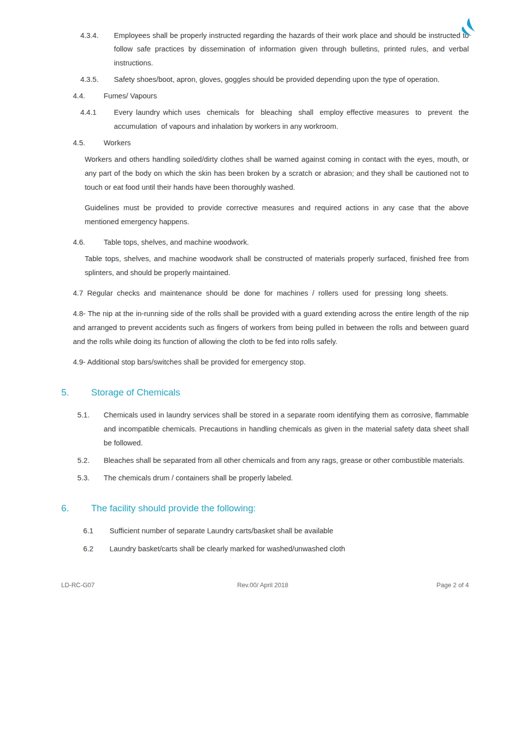4.3.4.
Employees shall be properly instructed regarding the hazards of their work place and should be instructed to follow safe practices by dissemination of information given through bulletins, printed rules, and verbal instructions.
4.3.5.
Safety shoes/boot, apron, gloves, goggles should be provided depending upon the type of operation.
4.4.
Fumes/ Vapours
4.4.1
Every laundry which uses chemicals for bleaching shall employ effective measures to prevent the accumulation of vapours and inhalation by workers in any workroom.
4.5.
Workers
Workers and others handling soiled/dirty clothes shall be warned against coming in contact with the eyes, mouth, or any part of the body on which the skin has been broken by a scratch or abrasion; and they shall be cautioned not to touch or eat food until their hands have been thoroughly washed.
Guidelines must be provided to provide corrective measures and required actions in any case that the above mentioned emergency happens.
4.6.
Table tops, shelves, and machine woodwork.
Table tops, shelves, and machine woodwork shall be constructed of materials properly surfaced, finished free from splinters, and should be properly maintained.
4.7 Regular checks and maintenance should be done for machines / rollers used for pressing long sheets.
4.8- The nip at the in-running side of the rolls shall be provided with a guard extending across the entire length of the nip and arranged to prevent accidents such as fingers of workers from being pulled in between the rolls and between guard and the rolls while doing its function of allowing the cloth to be fed into rolls safely.
4.9- Additional stop bars/switches shall be provided for emergency stop.
5. Storage of Chemicals
5.1.
Chemicals used in laundry services shall be stored in a separate room identifying them as corrosive, flammable and incompatible chemicals. Precautions in handling chemicals as given in the material safety data sheet shall be followed.
5.2.
Bleaches shall be separated from all other chemicals and from any rags, grease or other combustible materials.
5.3.
The chemicals drum / containers shall be properly labeled.
6. The facility should provide the following:
6.1
Sufficient number of separate Laundry carts/basket shall be available
6.2
Laundry basket/carts shall be clearly marked for washed/unwashed cloth
LD-RC-G07
Rev.00/ April 2018
Page 2 of 4